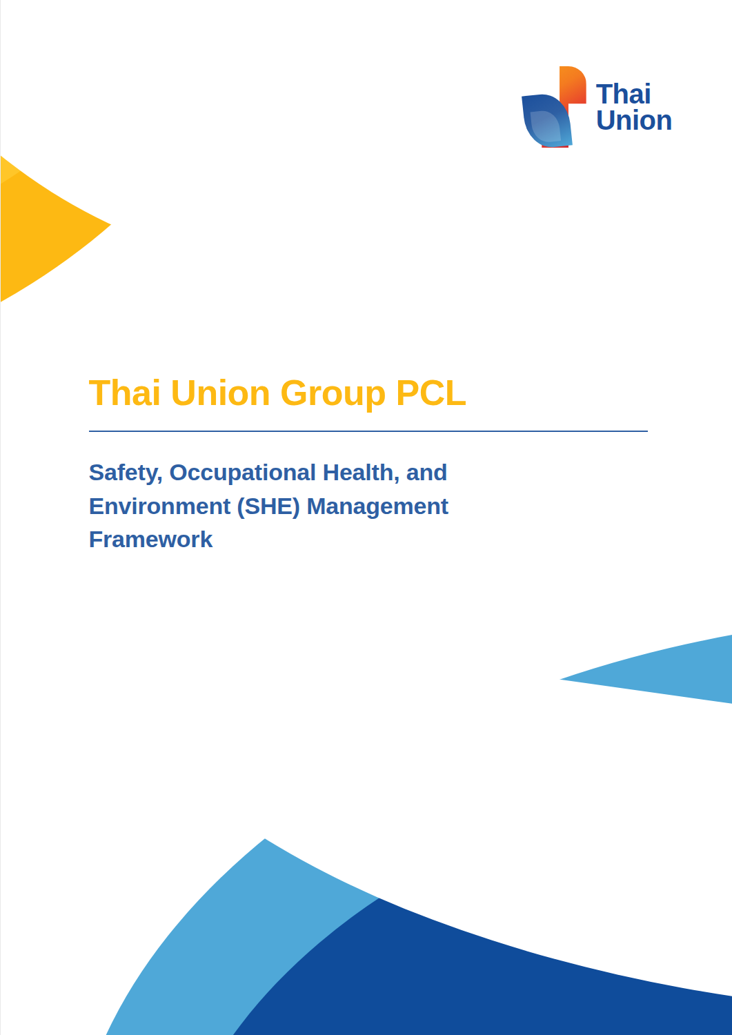Thai Union
Thai Union Group PCL
Safety, Occupational Health, and Environment (SHE) Management Framework